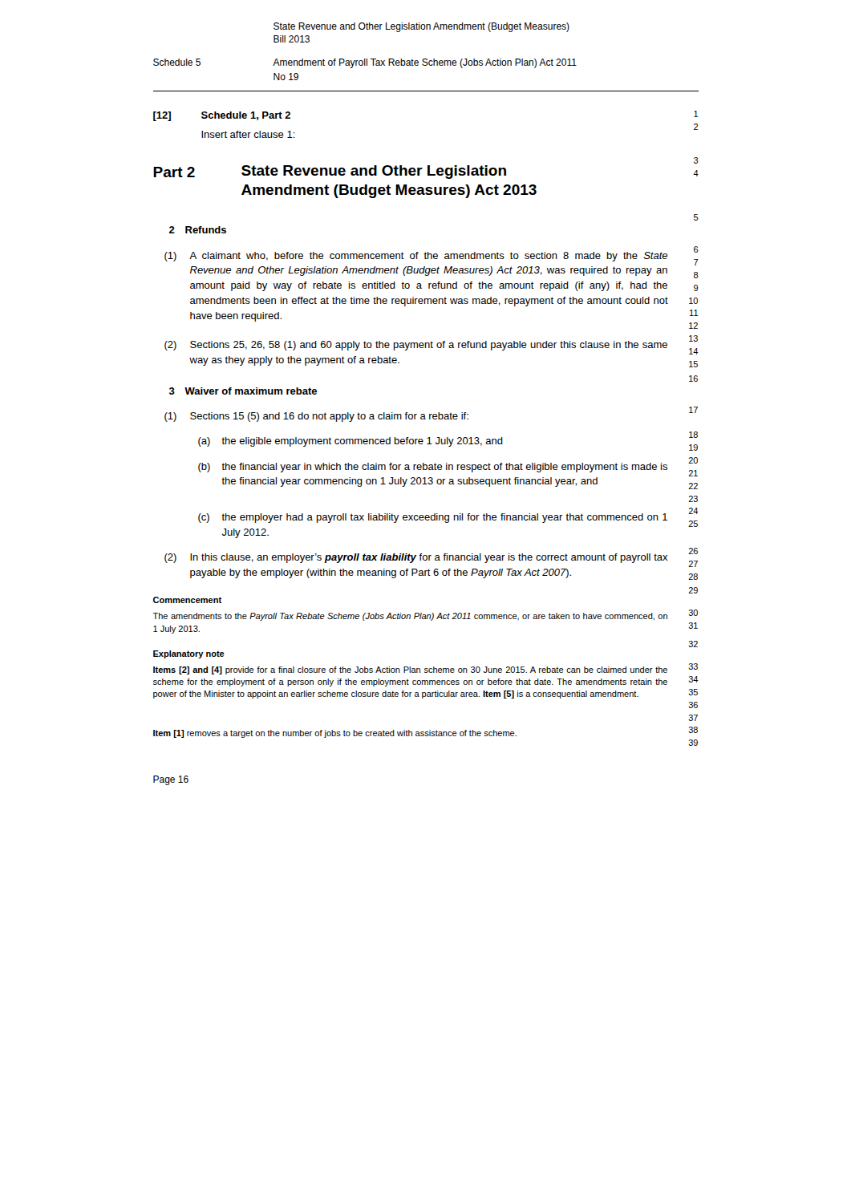State Revenue and Other Legislation Amendment (Budget Measures)
Bill 2013
Schedule 5
Amendment of Payroll Tax Rebate Scheme (Jobs Action Plan) Act 2011
No 19
[12]
Schedule 1, Part 2
Insert after clause 1:
1 2
Part 2
State Revenue and Other Legislation
Amendment (Budget Measures) Act 2013
3 4
2
Refunds
5
(1)
A claimant who, before the commencement of the amendments to section 8 made by the State Revenue and Other Legislation Amendment (Budget Measures) Act 2013, was required to repay an amount paid by way of rebate is entitled to a refund of the amount repaid (if any) if, had the amendments been in effect at the time the requirement was made, repayment of the amount could not have been required.
6 7 8 9 10 11 12
(2)
Sections 25, 26, 58 (1) and 60 apply to the payment of a refund payable under this clause in the same way as they apply to the payment of a rebate.
13 14 15
3
Waiver of maximum rebate
16
(1)
Sections 15 (5) and 16 do not apply to a claim for a rebate if:
17
(a)
the eligible employment commenced before 1 July 2013, and
18 19
(b)
the financial year in which the claim for a rebate in respect of that eligible employment is made is the financial year commencing on 1 July 2013 or a subsequent financial year, and
20 21 22 23
(c)
the employer had a payroll tax liability exceeding nil for the financial year that commenced on 1 July 2012.
24 25
(2)
In this clause, an employer’s payroll tax liability for a financial year is the correct amount of payroll tax payable by the employer (within the meaning of Part 6 of the Payroll Tax Act 2007).
26 27 28
Commencement
29
The amendments to the Payroll Tax Rebate Scheme (Jobs Action Plan) Act 2011 commence, or are taken to have commenced, on 1 July 2013.
30 31
Explanatory note
32
Items [2] and [4] provide for a final closure of the Jobs Action Plan scheme on 30 June 2015. A rebate can be claimed under the scheme for the employment of a person only if the employment commences on or before that date. The amendments retain the power of the Minister to appoint an earlier scheme closure date for a particular area. Item [5] is a consequential amendment.
33 34 35 36 37
Item [1] removes a target on the number of jobs to be created with assistance of the scheme.
38 39
Page 16